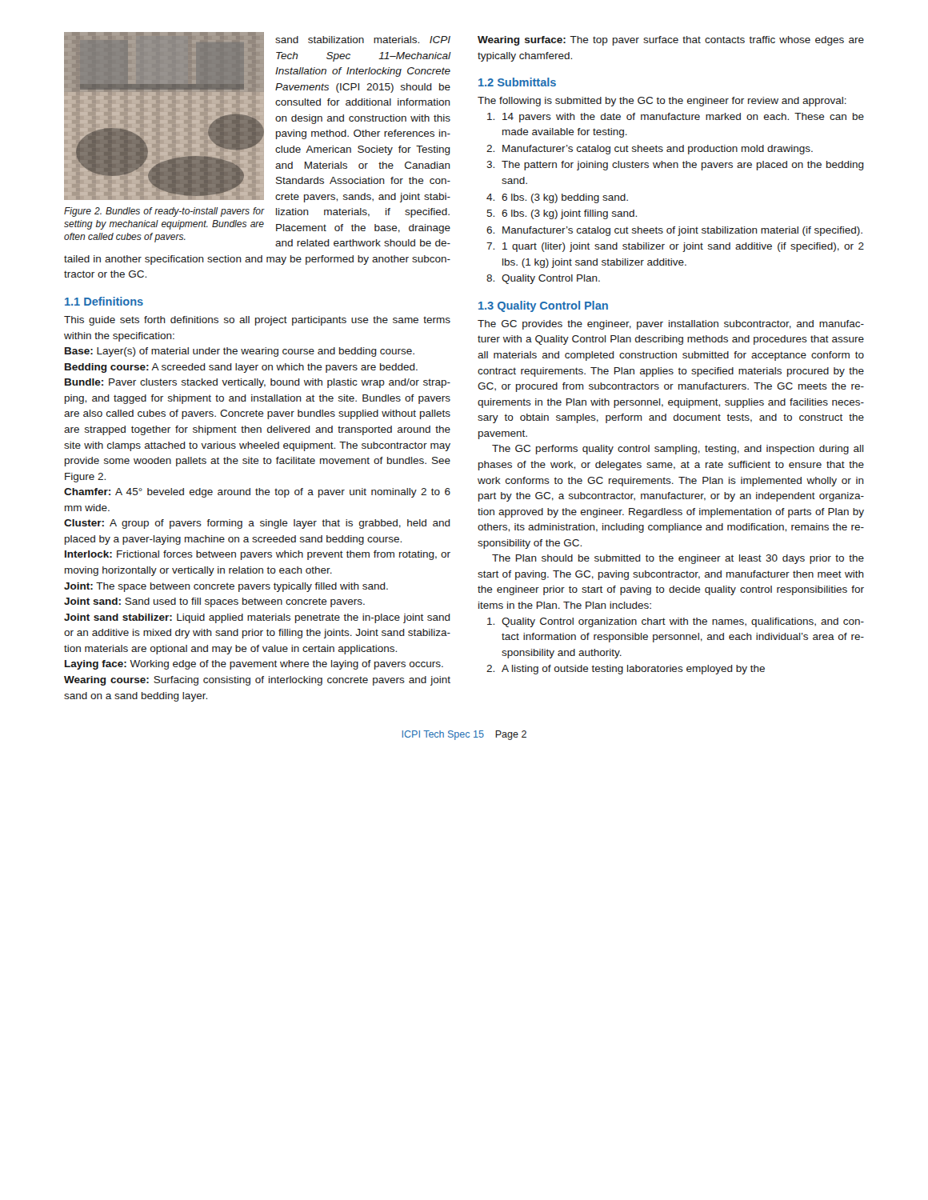Figure 2. Bundles of ready-to-install pavers for setting by mechanical equipment. Bundles are often called cubes of pavers.
sand stabilization materials. ICPI Tech Spec 11–Mechanical Installation of Interlocking Concrete Pavements (ICPI 2015) should be consulted for additional information on design and construction with this paving method. Other references include American Society for Testing and Materials or the Canadian Standards Association for the concrete pavers, sands, and joint stabilization materials, if specified. Placement of the base, drainage and related earthwork should be detailed in another specification section and may be performed by another subcontractor or the GC.
1.1 Definitions
This guide sets forth definitions so all project participants use the same terms within the specification:
Base: Layer(s) of material under the wearing course and bedding course.
Bedding course: A screeded sand layer on which the pavers are bedded.
Bundle: Paver clusters stacked vertically, bound with plastic wrap and/or strapping, and tagged for shipment to and installation at the site. Bundles of pavers are also called cubes of pavers. Concrete paver bundles supplied without pallets are strapped together for shipment then delivered and transported around the site with clamps attached to various wheeled equipment. The subcontractor may provide some wooden pallets at the site to facilitate movement of bundles. See Figure 2.
Chamfer: A 45° beveled edge around the top of a paver unit nominally 2 to 6 mm wide.
Cluster: A group of pavers forming a single layer that is grabbed, held and placed by a paver-laying machine on a screeded sand bedding course.
Interlock: Frictional forces between pavers which prevent them from rotating, or moving horizontally or vertically in relation to each other.
Joint: The space between concrete pavers typically filled with sand.
Joint sand: Sand used to fill spaces between concrete pavers.
Joint sand stabilizer: Liquid applied materials penetrate the in-place joint sand or an additive is mixed dry with sand prior to filling the joints. Joint sand stabilization materials are optional and may be of value in certain applications.
Laying face: Working edge of the pavement where the laying of pavers occurs.
Wearing course: Surfacing consisting of interlocking concrete pavers and joint sand on a sand bedding layer.
Wearing surface: The top paver surface that contacts traffic whose edges are typically chamfered.
1.2 Submittals
The following is submitted by the GC to the engineer for review and approval:
14 pavers with the date of manufacture marked on each. These can be made available for testing.
Manufacturer’s catalog cut sheets and production mold drawings.
The pattern for joining clusters when the pavers are placed on the bedding sand.
6 lbs. (3 kg) bedding sand.
6 lbs. (3 kg) joint filling sand.
Manufacturer’s catalog cut sheets of joint stabilization material (if specified).
1 quart (liter) joint sand stabilizer or joint sand additive (if specified), or 2 lbs. (1 kg) joint sand stabilizer additive.
Quality Control Plan.
1.3 Quality Control Plan
The GC provides the engineer, paver installation subcontractor, and manufacturer with a Quality Control Plan describing methods and procedures that assure all materials and completed construction submitted for acceptance conform to contract requirements. The Plan applies to specified materials procured by the GC, or procured from subcontractors or manufacturers. The GC meets the requirements in the Plan with personnel, equipment, supplies and facilities necessary to obtain samples, perform and document tests, and to construct the pavement.
The GC performs quality control sampling, testing, and inspection during all phases of the work, or delegates same, at a rate sufficient to ensure that the work conforms to the GC requirements. The Plan is implemented wholly or in part by the GC, a subcontractor, manufacturer, or by an independent organization approved by the engineer. Regardless of implementation of parts of Plan by others, its administration, including compliance and modification, remains the responsibility of the GC.
The Plan should be submitted to the engineer at least 30 days prior to the start of paving. The GC, paving subcontractor, and manufacturer then meet with the engineer prior to start of paving to decide quality control responsibilities for items in the Plan. The Plan includes:
Quality Control organization chart with the names, qualifications, and contact information of responsible personnel, and each individual’s area of responsibility and authority.
A listing of outside testing laboratories employed by the
ICPI Tech Spec 15 Page 2